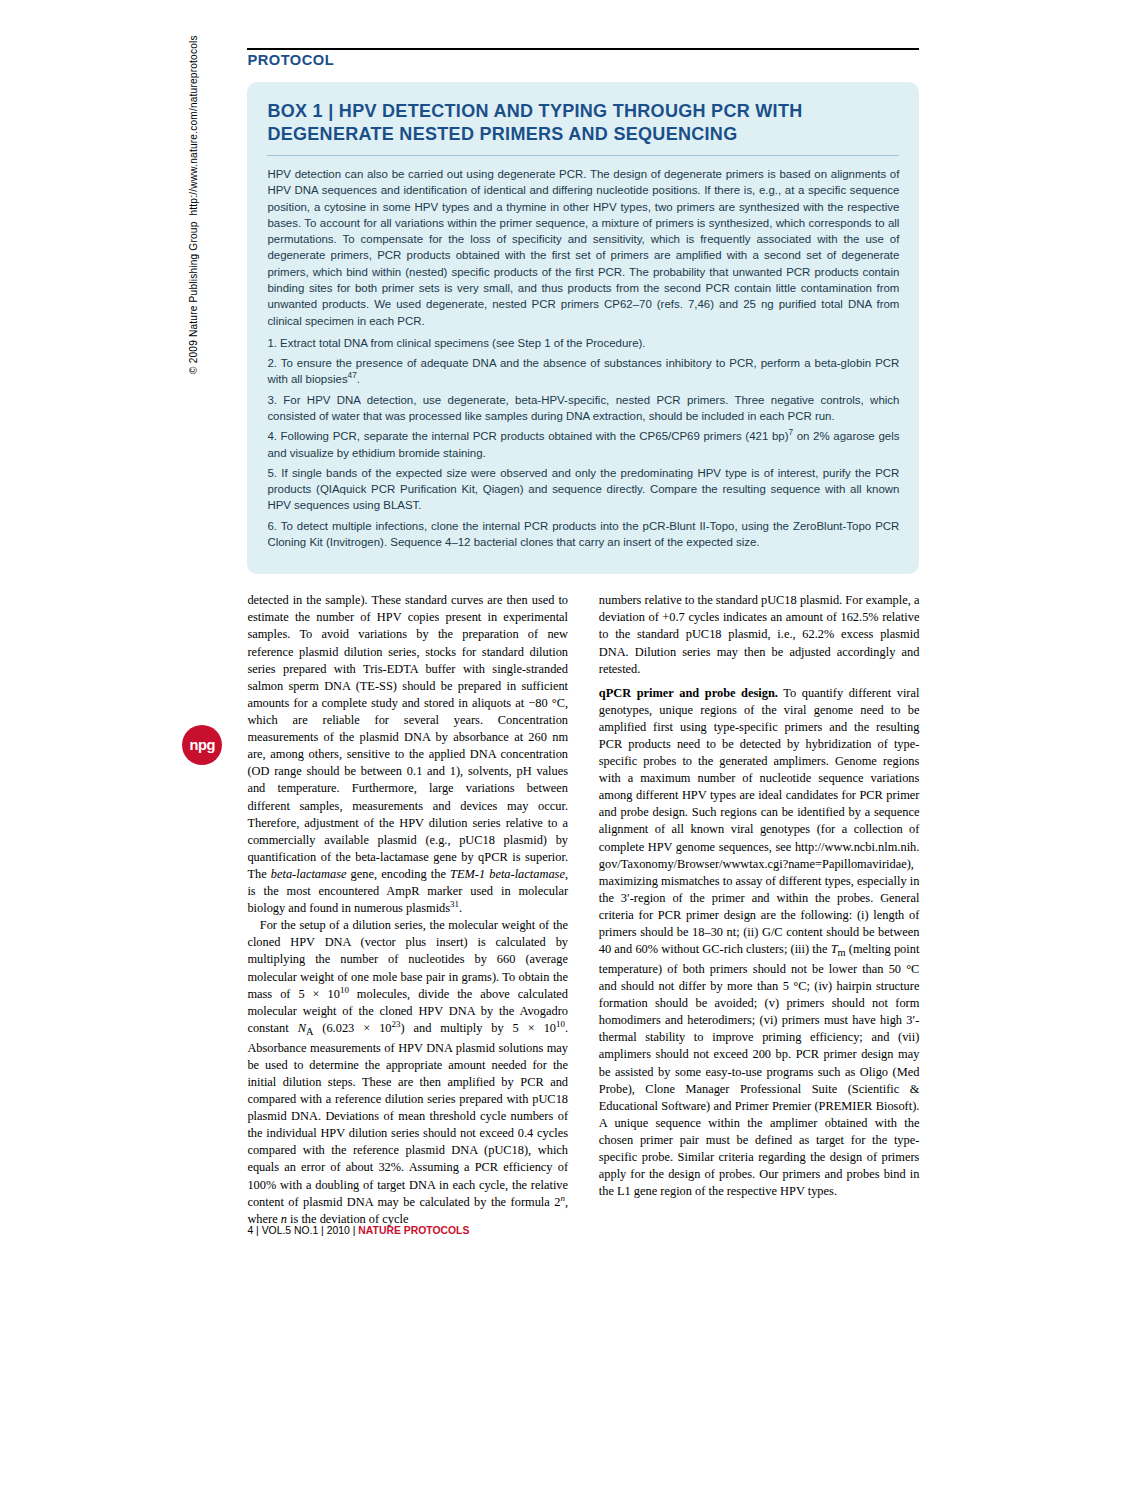PROTOCOL
© 2009 Nature Publishing Group http://www.nature.com/natureprotocols
npg
BOX 1 | HPV DETECTION AND TYPING THROUGH PCR WITH DEGENERATE NESTED PRIMERS AND SEQUENCING
HPV detection can also be carried out using degenerate PCR. The design of degenerate primers is based on alignments of HPV DNA sequences and identification of identical and differing nucleotide positions. If there is, e.g., at a specific sequence position, a cytosine in some HPV types and a thymine in other HPV types, two primers are synthesized with the respective bases. To account for all variations within the primer sequence, a mixture of primers is synthesized, which corresponds to all permutations. To compensate for the loss of specificity and sensitivity, which is frequently associated with the use of degenerate primers, PCR products obtained with the first set of primers are amplified with a second set of degenerate primers, which bind within (nested) specific products of the first PCR. The probability that unwanted PCR products contain binding sites for both primer sets is very small, and thus products from the second PCR contain little contamination from unwanted products. We used degenerate, nested PCR primers CP62–70 (refs. 7,46) and 25 ng purified total DNA from clinical specimen in each PCR.
1. Extract total DNA from clinical specimens (see Step 1 of the Procedure).
2. To ensure the presence of adequate DNA and the absence of substances inhibitory to PCR, perform a beta-globin PCR with all biopsies47.
3. For HPV DNA detection, use degenerate, beta-HPV-specific, nested PCR primers. Three negative controls, which consisted of water that was processed like samples during DNA extraction, should be included in each PCR run.
4. Following PCR, separate the internal PCR products obtained with the CP65/CP69 primers (421 bp)7 on 2% agarose gels and visualize by ethidium bromide staining.
5. If single bands of the expected size were observed and only the predominating HPV type is of interest, purify the PCR products (QIAquick PCR Purification Kit, Qiagen) and sequence directly. Compare the resulting sequence with all known HPV sequences using BLAST.
6. To detect multiple infections, clone the internal PCR products into the pCR-Blunt II-Topo, using the ZeroBlunt-Topo PCR Cloning Kit (Invitrogen). Sequence 4–12 bacterial clones that carry an insert of the expected size.
detected in the sample). These standard curves are then used to estimate the number of HPV copies present in experimental samples. To avoid variations by the preparation of new reference plasmid dilution series, stocks for standard dilution series prepared with Tris-EDTA buffer with single-stranded salmon sperm DNA (TE-SS) should be prepared in sufficient amounts for a complete study and stored in aliquots at −80 °C, which are reliable for several years. Concentration measurements of the plasmid DNA by absorbance at 260 nm are, among others, sensitive to the applied DNA concentration (OD range should be between 0.1 and 1), solvents, pH values and temperature. Furthermore, large variations between different samples, measurements and devices may occur. Therefore, adjustment of the HPV dilution series relative to a commercially available plasmid (e.g., pUC18 plasmid) by quantification of the beta-lactamase gene by qPCR is superior. The beta-lactamase gene, encoding the TEM-1 beta-lactamase, is the most encountered AmpR marker used in molecular biology and found in numerous plasmids31.
For the setup of a dilution series, the molecular weight of the cloned HPV DNA (vector plus insert) is calculated by multiplying the number of nucleotides by 660 (average molecular weight of one mole base pair in grams). To obtain the mass of 5 × 1010 molecules, divide the above calculated molecular weight of the cloned HPV DNA by the Avogadro constant NA (6.023 × 1023) and multiply by 5 × 1010. Absorbance measurements of HPV DNA plasmid solutions may be used to determine the appropriate amount needed for the initial dilution steps. These are then amplified by PCR and compared with a reference dilution series prepared with pUC18 plasmid DNA. Deviations of mean threshold cycle numbers of the individual HPV dilution series should not exceed 0.4 cycles compared with the reference plasmid DNA (pUC18), which equals an error of about 32%. Assuming a PCR efficiency of 100% with a doubling of target DNA in each cycle, the relative content of plasmid DNA may be calculated by the formula 2n, where n is the deviation of cycle
numbers relative to the standard pUC18 plasmid. For example, a deviation of +0.7 cycles indicates an amount of 162.5% relative to the standard pUC18 plasmid, i.e., 62.2% excess plasmid DNA. Dilution series may then be adjusted accordingly and retested.
qPCR primer and probe design. To quantify different viral genotypes, unique regions of the viral genome need to be amplified first using type-specific primers and the resulting PCR products need to be detected by hybridization of type-specific probes to the generated amplimers. Genome regions with a maximum number of nucleotide sequence variations among different HPV types are ideal candidates for PCR primer and probe design. Such regions can be identified by a sequence alignment of all known viral genotypes (for a collection of complete HPV genome sequences, see http://www.ncbi.nlm.nih.gov/Taxonomy/Browser/wwwtax.cgi?name=Papillomaviridae), maximizing mismatches to assay of different types, especially in the 3′-region of the primer and within the probes. General criteria for PCR primer design are the following: (i) length of primers should be 18–30 nt; (ii) G/C content should be between 40 and 60% without GC-rich clusters; (iii) the Tm (melting point temperature) of both primers should not be lower than 50 °C and should not differ by more than 5 °C; (iv) hairpin structure formation should be avoided; (v) primers should not form homodimers and heterodimers; (vi) primers must have high 3′-thermal stability to improve priming efficiency; and (vii) amplimers should not exceed 200 bp. PCR primer design may be assisted by some easy-to-use programs such as Oligo (Med Probe), Clone Manager Professional Suite (Scientific & Educational Software) and Primer Premier (PREMIER Biosoft). A unique sequence within the amplimer obtained with the chosen primer pair must be defined as target for the type-specific probe. Similar criteria regarding the design of primers apply for the design of probes. Our primers and probes bind in the L1 gene region of the respective HPV types.
4 | VOL.5 NO.1 | 2010 | NATURE PROTOCOLS